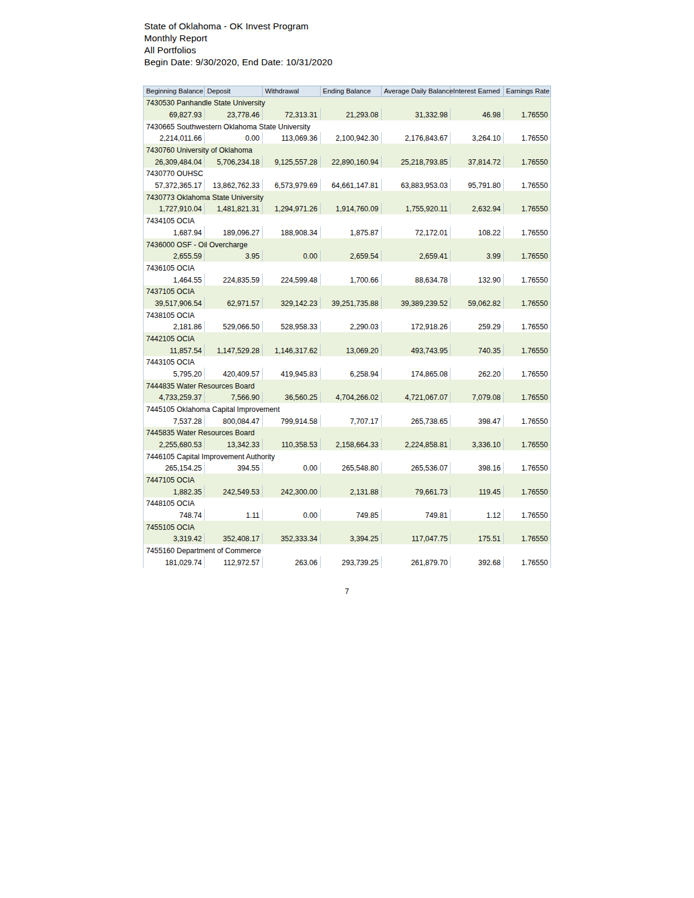State of Oklahoma - OK Invest Program
Monthly Report
All Portfolios
Begin Date: 9/30/2020, End Date: 10/31/2020
| Beginning Balance | Deposit | Withdrawal | Ending Balance | Average Daily Balance | Interest Earned | Earnings Rate |
| --- | --- | --- | --- | --- | --- | --- |
| 7430530 Panhandle State University |
| 69,827.93 | 23,778.46 | 72,313.31 | 21,293.08 | 31,332.98 | 46.98 | 1.76550 |
| 7430665 Southwestern Oklahoma State University |
| 2,214,011.66 | 0.00 | 113,069.36 | 2,100,942.30 | 2,176,843.67 | 3,264.10 | 1.76550 |
| 7430760 University of Oklahoma |
| 26,309,484.04 | 5,706,234.18 | 9,125,557.28 | 22,890,160.94 | 25,218,793.85 | 37,814.72 | 1.76550 |
| 7430770 OUHSC |
| 57,372,365.17 | 13,862,762.33 | 6,573,979.69 | 64,661,147.81 | 63,883,953.03 | 95,791.80 | 1.76550 |
| 7430773 Oklahoma State University |
| 1,727,910.04 | 1,481,821.31 | 1,294,971.26 | 1,914,760.09 | 1,755,920.11 | 2,632.94 | 1.76550 |
| 7434105 OCIA |
| 1,687.94 | 189,096.27 | 188,908.34 | 1,875.87 | 72,172.01 | 108.22 | 1.76550 |
| 7436000 OSF - Oil Overcharge |
| 2,655.59 | 3.95 | 0.00 | 2,659.54 | 2,659.41 | 3.99 | 1.76550 |
| 7436105 OCIA |
| 1,464.55 | 224,835.59 | 224,599.48 | 1,700.66 | 88,634.78 | 132.90 | 1.76550 |
| 7437105 OCIA |
| 39,517,906.54 | 62,971.57 | 329,142.23 | 39,251,735.88 | 39,389,239.52 | 59,062.82 | 1.76550 |
| 7438105 OCIA |
| 2,181.86 | 529,066.50 | 528,958.33 | 2,290.03 | 172,918.26 | 259.29 | 1.76550 |
| 7442105 OCIA |
| 11,857.54 | 1,147,529.28 | 1,146,317.62 | 13,069.20 | 493,743.95 | 740.35 | 1.76550 |
| 7443105 OCIA |
| 5,795.20 | 420,409.57 | 419,945.83 | 6,258.94 | 174,865.08 | 262.20 | 1.76550 |
| 7444835 Water Resources Board |
| 4,733,259.37 | 7,566.90 | 36,560.25 | 4,704,266.02 | 4,721,067.07 | 7,079.08 | 1.76550 |
| 7445105 Oklahoma Capital Improvement |
| 7,537.28 | 800,084.47 | 799,914.58 | 7,707.17 | 265,738.65 | 398.47 | 1.76550 |
| 7445835 Water Resources Board |
| 2,255,680.53 | 13,342.33 | 110,358.53 | 2,158,664.33 | 2,224,858.81 | 3,336.10 | 1.76550 |
| 7446105 Capital Improvement Authority |
| 265,154.25 | 394.55 | 0.00 | 265,548.80 | 265,536.07 | 398.16 | 1.76550 |
| 7447105 OCIA |
| 1,882.35 | 242,549.53 | 242,300.00 | 2,131.88 | 79,661.73 | 119.45 | 1.76550 |
| 7448105 OCIA |
| 748.74 | 1.11 | 0.00 | 749.85 | 749.81 | 1.12 | 1.76550 |
| 7455105 OCIA |
| 3,319.42 | 352,408.17 | 352,333.34 | 3,394.25 | 117,047.75 | 175.51 | 1.76550 |
| 7455160 Department of Commerce |
| 181,029.74 | 112,972.57 | 263.06 | 293,739.25 | 261,879.70 | 392.68 | 1.76550 |
7